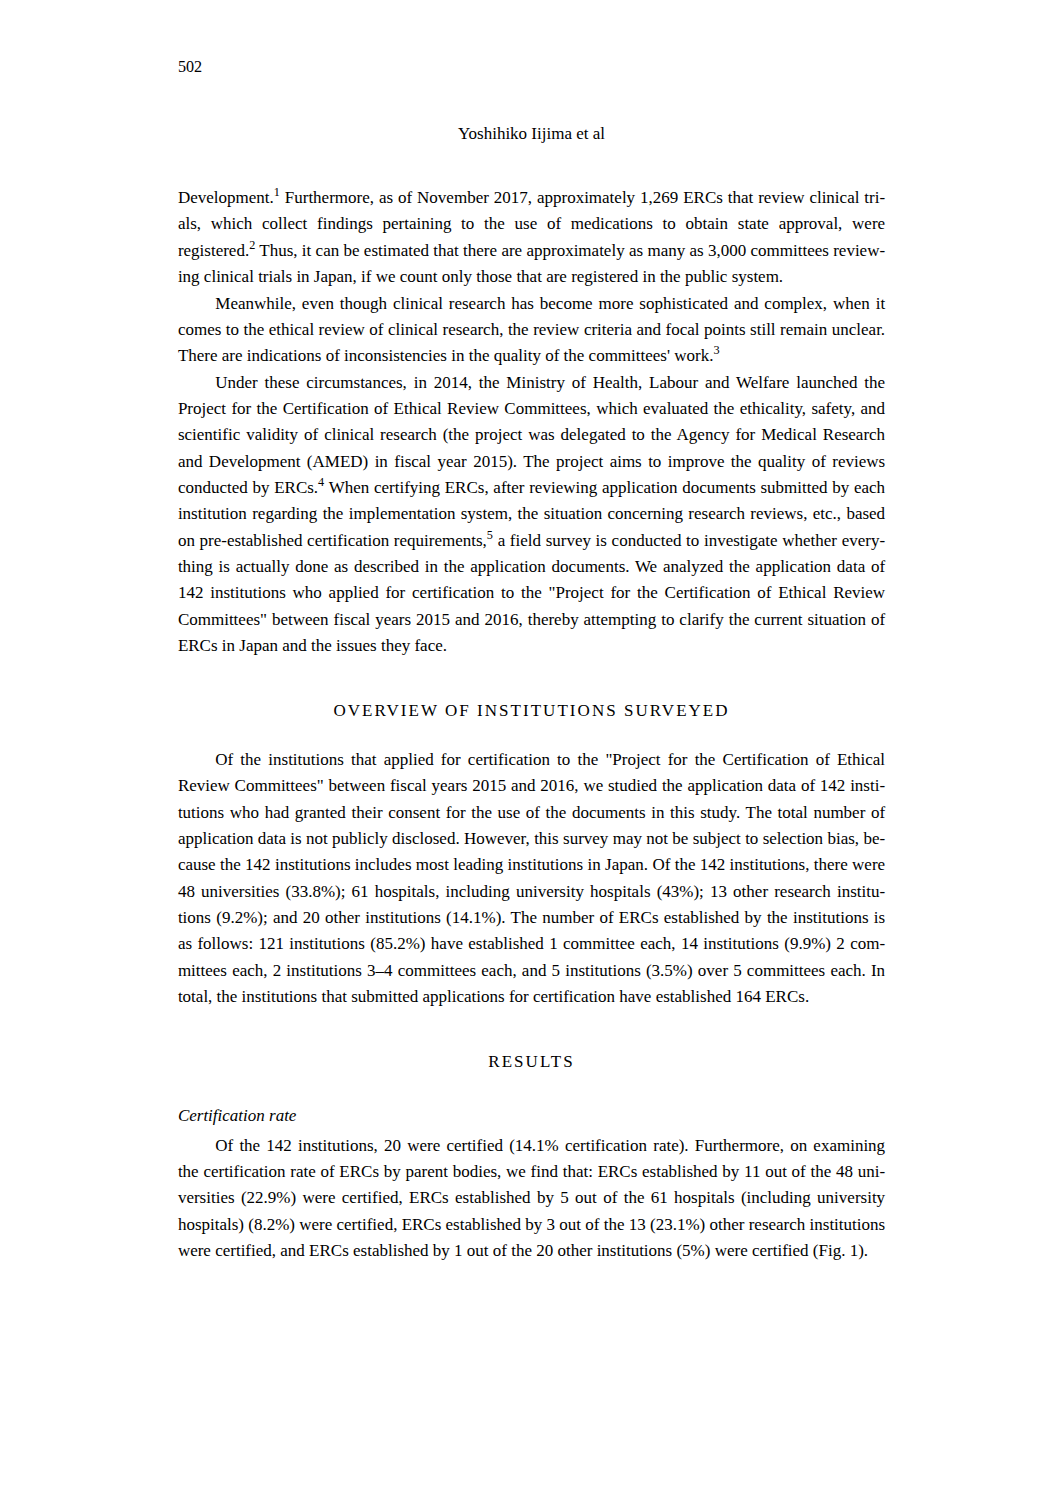502
Yoshihiko Iijima et al
Development.1 Furthermore, as of November 2017, approximately 1,269 ERCs that review clinical trials, which collect findings pertaining to the use of medications to obtain state approval, were registered.2 Thus, it can be estimated that there are approximately as many as 3,000 committees reviewing clinical trials in Japan, if we count only those that are registered in the public system.
Meanwhile, even though clinical research has become more sophisticated and complex, when it comes to the ethical review of clinical research, the review criteria and focal points still remain unclear. There are indications of inconsistencies in the quality of the committees' work.3
Under these circumstances, in 2014, the Ministry of Health, Labour and Welfare launched the Project for the Certification of Ethical Review Committees, which evaluated the ethicality, safety, and scientific validity of clinical research (the project was delegated to the Agency for Medical Research and Development (AMED) in fiscal year 2015). The project aims to improve the quality of reviews conducted by ERCs.4 When certifying ERCs, after reviewing application documents submitted by each institution regarding the implementation system, the situation concerning research reviews, etc., based on pre-established certification requirements,5 a field survey is conducted to investigate whether everything is actually done as described in the application documents. We analyzed the application data of 142 institutions who applied for certification to the "Project for the Certification of Ethical Review Committees" between fiscal years 2015 and 2016, thereby attempting to clarify the current situation of ERCs in Japan and the issues they face.
Overview of Institutions Surveyed
Of the institutions that applied for certification to the "Project for the Certification of Ethical Review Committees" between fiscal years 2015 and 2016, we studied the application data of 142 institutions who had granted their consent for the use of the documents in this study. The total number of application data is not publicly disclosed. However, this survey may not be subject to selection bias, because the 142 institutions includes most leading institutions in Japan. Of the 142 institutions, there were 48 universities (33.8%); 61 hospitals, including university hospitals (43%); 13 other research institutions (9.2%); and 20 other institutions (14.1%). The number of ERCs established by the institutions is as follows: 121 institutions (85.2%) have established 1 committee each, 14 institutions (9.9%) 2 committees each, 2 institutions 3–4 committees each, and 5 institutions (3.5%) over 5 committees each. In total, the institutions that submitted applications for certification have established 164 ERCs.
Results
Certification rate
Of the 142 institutions, 20 were certified (14.1% certification rate). Furthermore, on examining the certification rate of ERCs by parent bodies, we find that: ERCs established by 11 out of the 48 universities (22.9%) were certified, ERCs established by 5 out of the 61 hospitals (including university hospitals) (8.2%) were certified, ERCs established by 3 out of the 13 (23.1%) other research institutions were certified, and ERCs established by 1 out of the 20 other institutions (5%) were certified (Fig. 1).